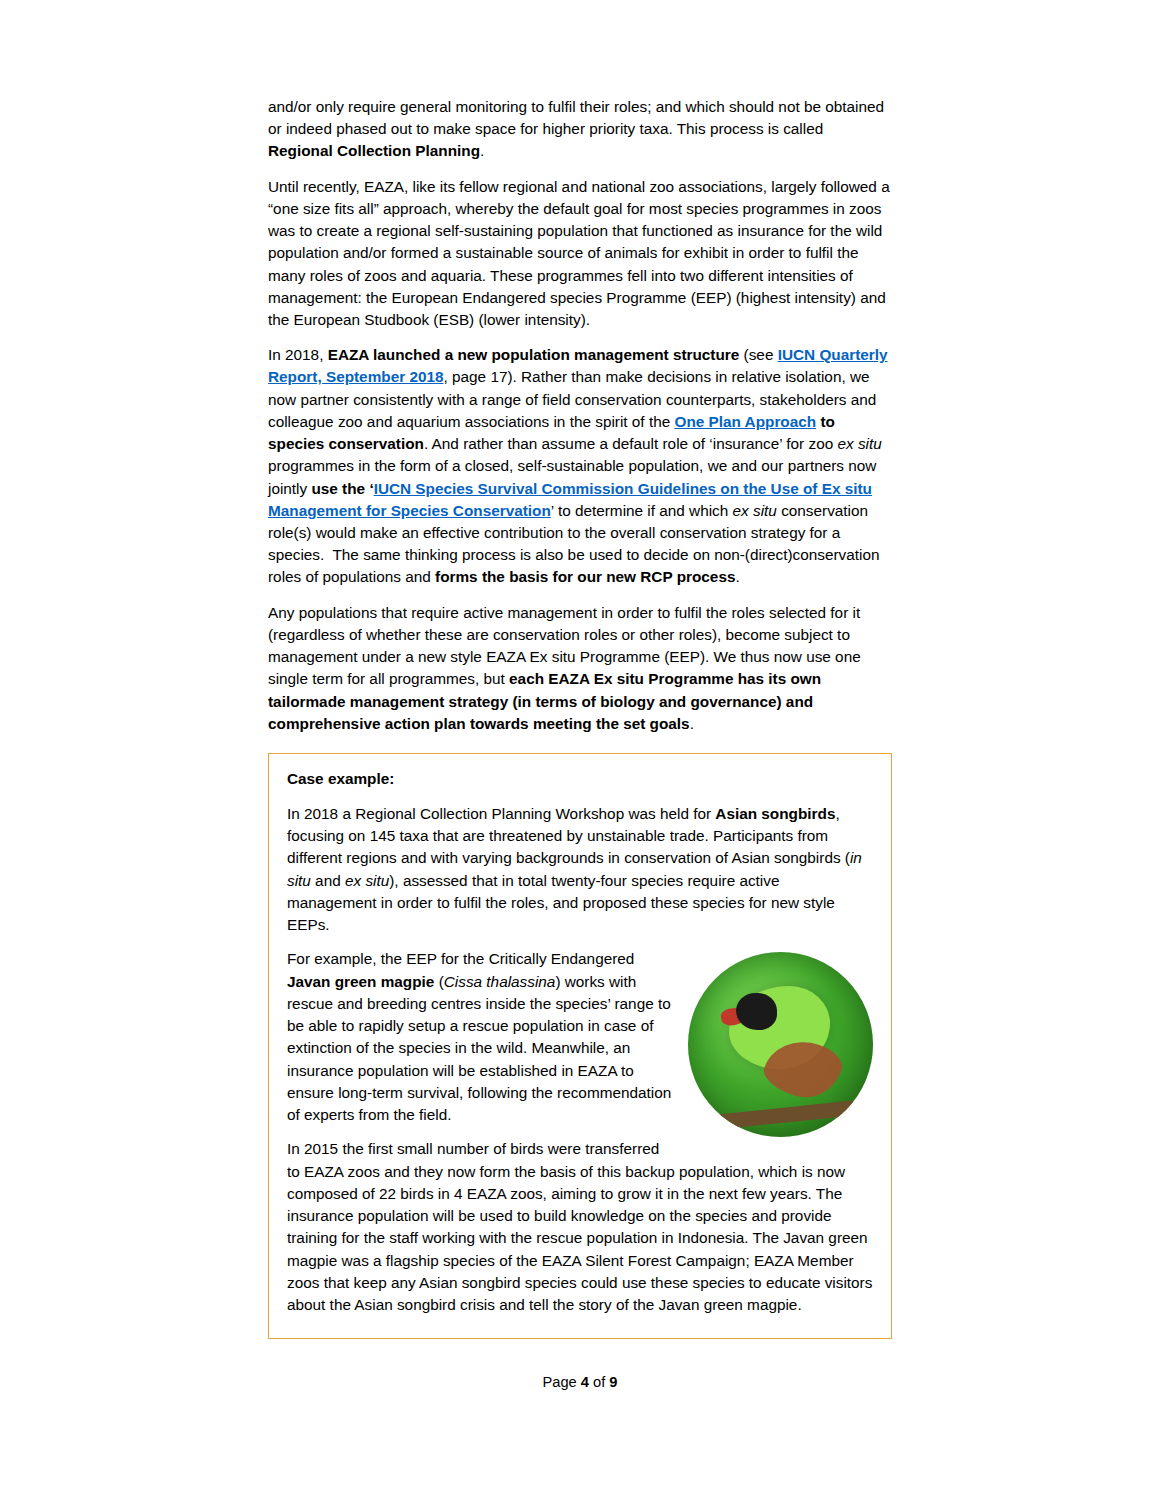and/or only require general monitoring to fulfil their roles; and which should not be obtained or indeed phased out to make space for higher priority taxa. This process is called Regional Collection Planning.
Until recently, EAZA, like its fellow regional and national zoo associations, largely followed a “one size fits all” approach, whereby the default goal for most species programmes in zoos was to create a regional self-sustaining population that functioned as insurance for the wild population and/or formed a sustainable source of animals for exhibit in order to fulfil the many roles of zoos and aquaria. These programmes fell into two different intensities of management: the European Endangered species Programme (EEP) (highest intensity) and the European Studbook (ESB) (lower intensity).
In 2018, EAZA launched a new population management structure (see IUCN Quarterly Report, September 2018, page 17). Rather than make decisions in relative isolation, we now partner consistently with a range of field conservation counterparts, stakeholders and colleague zoo and aquarium associations in the spirit of the One Plan Approach to species conservation. And rather than assume a default role of ‘insurance’ for zoo ex situ programmes in the form of a closed, self-sustainable population, we and our partners now jointly use the ‘IUCN Species Survival Commission Guidelines on the Use of Ex situ Management for Species Conservation’ to determine if and which ex situ conservation role(s) would make an effective contribution to the overall conservation strategy for a species. The same thinking process is also be used to decide on non-(direct)conservation roles of populations and forms the basis for our new RCP process.
Any populations that require active management in order to fulfil the roles selected for it (regardless of whether these are conservation roles or other roles), become subject to management under a new style EAZA Ex situ Programme (EEP). We thus now use one single term for all programmes, but each EAZA Ex situ Programme has its own tailormade management strategy (in terms of biology and governance) and comprehensive action plan towards meeting the set goals.
Case example:
In 2018 a Regional Collection Planning Workshop was held for Asian songbirds, focusing on 145 taxa that are threatened by unstainable trade. Participants from different regions and with varying backgrounds in conservation of Asian songbirds (in situ and ex situ), assessed that in total twenty-four species require active management in order to fulfil the roles, and proposed these species for new style EEPs.
For example, the EEP for the Critically Endangered Javan green magpie (Cissa thalassina) works with rescue and breeding centres inside the species’ range to be able to rapidly setup a rescue population in case of extinction of the species in the wild. Meanwhile, an insurance population will be established in EAZA to ensure long-term survival, following the recommendation of experts from the field.
In 2015 the first small number of birds were transferred to EAZA zoos and they now form the basis of this backup population, which is now composed of 22 birds in 4 EAZA zoos, aiming to grow it in the next few years. The insurance population will be used to build knowledge on the species and provide training for the staff working with the rescue population in Indonesia. The Javan green magpie was a flagship species of the EAZA Silent Forest Campaign; EAZA Member zoos that keep any Asian songbird species could use these species to educate visitors about the Asian songbird crisis and tell the story of the Javan green magpie.
Page 4 of 9